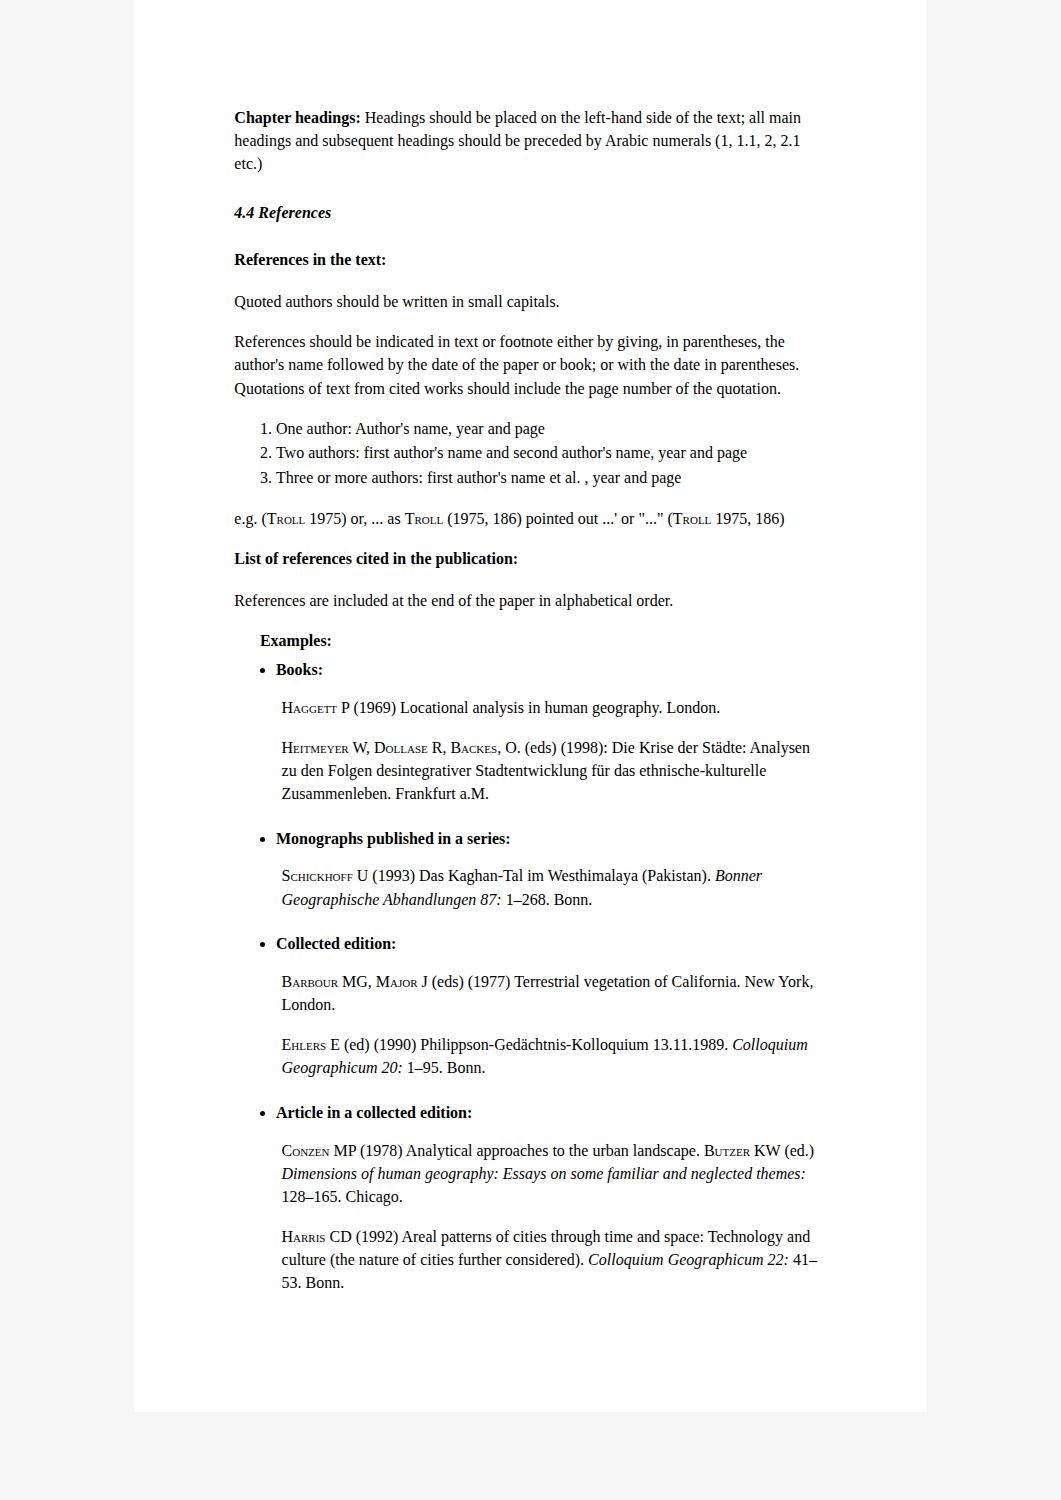Chapter headings: Headings should be placed on the left-hand side of the text; all main headings and subsequent headings should be preceded by Arabic numerals (1, 1.1, 2, 2.1 etc.)
4.4 References
References in the text:
Quoted authors should be written in small capitals.
References should be indicated in text or footnote either by giving, in parentheses, the author's name followed by the date of the paper or book; or with the date in parentheses. Quotations of text from cited works should include the page number of the quotation.
One author: Author's name, year and page
Two authors: first author's name and second author's name, year and page
Three or more authors: first author's name et al. , year and page
e.g. (Troll 1975) or, ... as Troll (1975, 186) pointed out ...' or "..." (Troll 1975, 186)
List of references cited in the publication:
References are included at the end of the paper in alphabetical order.
Examples:
Books:
Haggett P (1969) Locational analysis in human geography. London.
Heitmeyer W, Dollase R, Backes, O. (eds) (1998): Die Krise der Städte: Analysen zu den Folgen desintegrativer Stadtentwicklung für das ethnische-kulturelle Zusammenleben. Frankfurt a.M.
Monographs published in a series:
Schickhoff U (1993) Das Kaghan-Tal im Westhimalaya (Pakistan). Bonner Geographische Abhandlungen 87: 1–268. Bonn.
Collected edition:
Barbour MG, Major J (eds) (1977) Terrestrial vegetation of California. New York, London.
Ehlers E (ed) (1990) Philippson-Gedächtnis-Kolloquium 13.11.1989. Colloquium Geographicum 20: 1–95. Bonn.
Article in a collected edition:
Conzen MP (1978) Analytical approaches to the urban landscape. Butzer KW (ed.) Dimensions of human geography: Essays on some familiar and neglected themes: 128–165. Chicago.
Harris CD (1992) Areal patterns of cities through time and space: Technology and culture (the nature of cities further considered). Colloquium Geographicum 22: 41–53. Bonn.